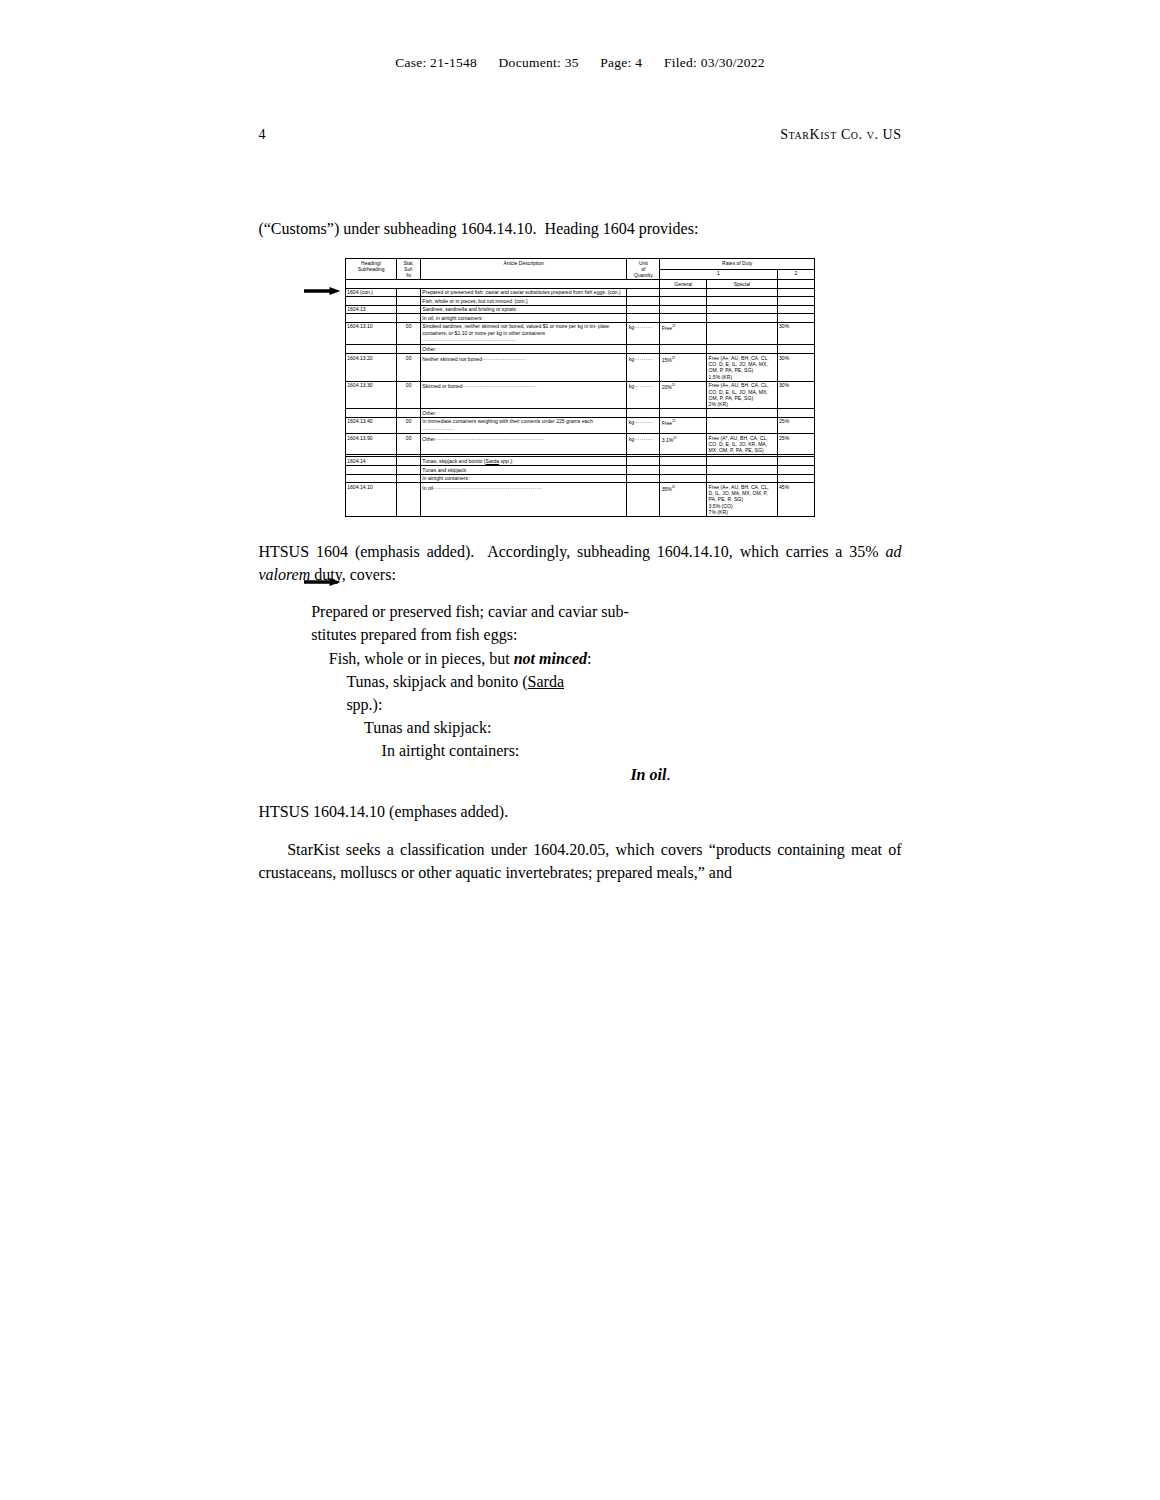Case: 21-1548 Document: 35 Page: 4 Filed: 03/30/2022
4
StarKist Co. v. US
(“Customs”) under subheading 1604.14.10. Heading 1604 provides:
| Heading/ Subheading | Stat. Suf- fix | Article Description | Unit of Quantity | Rates of Duty |
| --- | --- | --- | --- | --- |
| 1 | 2 |
| | | | | General | Special | |
| 1604 (con.) | | Prepared or preserved fish; caviar and caviar substitutes prepared from fish eggs: (con.) | | | | |
| | | Fish, whole or in pieces, but not minced: (con.) | | | | |
| 1604.13 | | Sardines, sardinella and brisling or sprats: | | | | |
| | | In oil, in airtight containers: | | | | |
| 1604.13.10 | 00 | Smoked sardines, neither skinned nor boned, valued $1 or more per kg in tin- plate containers, or $1.10 or more per kg in other containers ................................................. | kg .......... | Free 2/ | | 30% |
| | | Other: | | | | |
| 1604.13.20 | 00 | Neither skinned nor boned ....................... | kg .......... | 15% 2/ | Free (A+, AU, BH, CA, CL, CO, D, E, IL, JO, MA, MX, OM, P, PA, PE, SG) 1.5% (KR) | 30% |
| 1604.13.30 | 00 | Skinned or boned ....................................... | kg .......... | 20% 2/ | Free (A+, AU, BH, CA, CL, CO, D, E, IL, JO, MA, MX, OM, P, PA, PE, SG) 2% (KR) | 30% |
| | | Other: | | | | |
| 1604.13.40 | 00 | In immediate containers weighing with their contents under 225 grams each ................. | kg .......... | Free 2/ | | 25% |
| 1604.13.90 | 00 | Other ......................................................... | kg .......... | 3.1% 2/ | Free (A*, AU, BH, CA, CL, CO, D, E, IL, JO, KR, MA, MX, OM, P, PA, PE, SG) | 25% |
| 1604.14 | | Tunas, skipjack and bonito ( Sarda spp. ): | | | | |
| | | Tunas and skipjack: | | | | |
| | | In airtight containers: | | | | |
| 1604.14.10 | | In oil ......................................................... | | 35% 2/ | Free (A+, AU, BH, CA, CL, D, IL, JO, MA, MX, OM, P, PA, PE, R, SG) 3.5% (CO) 7% (KR) | 45% |
HTSUS 1604 (emphasis added). Accordingly, subheading 1604.14.10, which carries a 35% ad valorem duty, covers:
Prepared or preserved fish; caviar and caviar sub-
stitutes prepared from fish eggs:
Fish, whole or in pieces, but not minced:
Tunas, skipjack and bonito (Sarda
spp.):
Tunas and skipjack:
In airtight containers:
In oil.
HTSUS 1604.14.10 (emphases added).
StarKist seeks a classification under 1604.20.05, which covers “products containing meat of crustaceans, molluscs or other aquatic invertebrates; prepared meals,” and